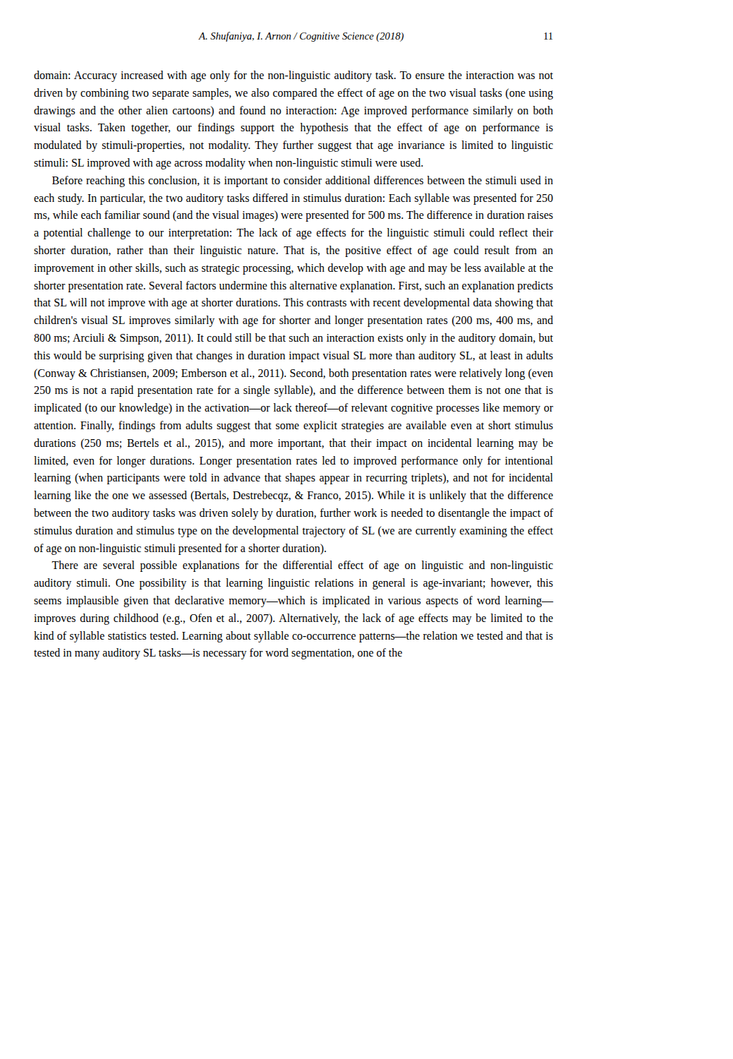A. Shufaniya, I. Arnon / Cognitive Science (2018) 11
domain: Accuracy increased with age only for the non-linguistic auditory task. To ensure the interaction was not driven by combining two separate samples, we also compared the effect of age on the two visual tasks (one using drawings and the other alien cartoons) and found no interaction: Age improved performance similarly on both visual tasks. Taken together, our findings support the hypothesis that the effect of age on performance is modulated by stimuli-properties, not modality. They further suggest that age invariance is limited to linguistic stimuli: SL improved with age across modality when non-linguistic stimuli were used.
Before reaching this conclusion, it is important to consider additional differences between the stimuli used in each study. In particular, the two auditory tasks differed in stimulus duration: Each syllable was presented for 250 ms, while each familiar sound (and the visual images) were presented for 500 ms. The difference in duration raises a potential challenge to our interpretation: The lack of age effects for the linguistic stimuli could reflect their shorter duration, rather than their linguistic nature. That is, the positive effect of age could result from an improvement in other skills, such as strategic processing, which develop with age and may be less available at the shorter presentation rate. Several factors undermine this alternative explanation. First, such an explanation predicts that SL will not improve with age at shorter durations. This contrasts with recent developmental data showing that children's visual SL improves similarly with age for shorter and longer presentation rates (200 ms, 400 ms, and 800 ms; Arciuli & Simpson, 2011). It could still be that such an interaction exists only in the auditory domain, but this would be surprising given that changes in duration impact visual SL more than auditory SL, at least in adults (Conway & Christiansen, 2009; Emberson et al., 2011). Second, both presentation rates were relatively long (even 250 ms is not a rapid presentation rate for a single syllable), and the difference between them is not one that is implicated (to our knowledge) in the activation—or lack thereof—of relevant cognitive processes like memory or attention. Finally, findings from adults suggest that some explicit strategies are available even at short stimulus durations (250 ms; Bertels et al., 2015), and more important, that their impact on incidental learning may be limited, even for longer durations. Longer presentation rates led to improved performance only for intentional learning (when participants were told in advance that shapes appear in recurring triplets), and not for incidental learning like the one we assessed (Bertals, Destrebecqz, & Franco, 2015). While it is unlikely that the difference between the two auditory tasks was driven solely by duration, further work is needed to disentangle the impact of stimulus duration and stimulus type on the developmental trajectory of SL (we are currently examining the effect of age on non-linguistic stimuli presented for a shorter duration).
There are several possible explanations for the differential effect of age on linguistic and non-linguistic auditory stimuli. One possibility is that learning linguistic relations in general is age-invariant; however, this seems implausible given that declarative memory—which is implicated in various aspects of word learning—improves during childhood (e.g., Ofen et al., 2007). Alternatively, the lack of age effects may be limited to the kind of syllable statistics tested. Learning about syllable co-occurrence patterns—the relation we tested and that is tested in many auditory SL tasks—is necessary for word segmentation, one of the